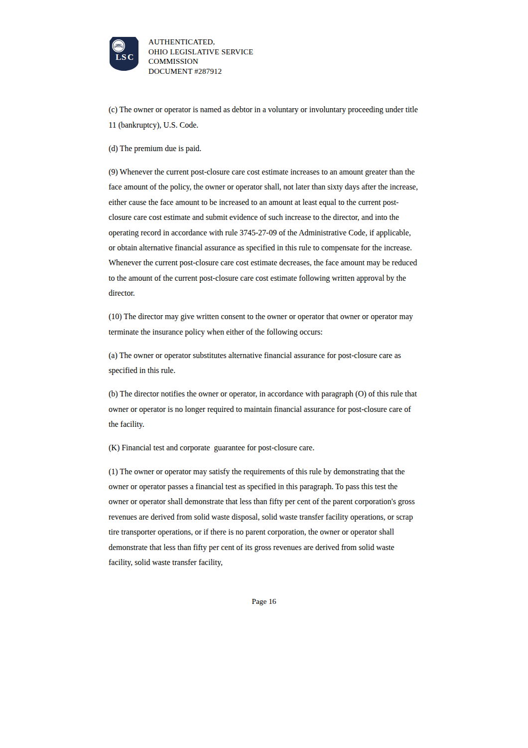OHIO L S C
AUTHENTICATED,
OHIO LEGISLATIVE SERVICE
COMMISSION
DOCUMENT #287912
(c) The owner or operator is named as debtor in a voluntary or involuntary proceeding under title 11 (bankruptcy), U.S. Code.
(d) The premium due is paid.
(9) Whenever the current post-closure care cost estimate increases to an amount greater than the face amount of the policy, the owner or operator shall, not later than sixty days after the increase, either cause the face amount to be increased to an amount at least equal to the current post-closure care cost estimate and submit evidence of such increase to the director, and into the operating record in accordance with rule 3745-27-09 of the Administrative Code, if applicable, or obtain alternative financial assurance as specified in this rule to compensate for the increase. Whenever the current post-closure care cost estimate decreases, the face amount may be reduced to the amount of the current post-closure care cost estimate following written approval by the director.
(10) The director may give written consent to the owner or operator that owner or operator may terminate the insurance policy when either of the following occurs:
(a) The owner or operator substitutes alternative financial assurance for post-closure care as specified in this rule.
(b) The director notifies the owner or operator, in accordance with paragraph (O) of this rule that owner or operator is no longer required to maintain financial assurance for post-closure care of the facility.
(K) Financial test and corporate guarantee for post-closure care.
(1) The owner or operator may satisfy the requirements of this rule by demonstrating that the owner or operator passes a financial test as specified in this paragraph. To pass this test the owner or operator shall demonstrate that less than fifty per cent of the parent corporation's gross revenues are derived from solid waste disposal, solid waste transfer facility operations, or scrap tire transporter operations, or if there is no parent corporation, the owner or operator shall demonstrate that less than fifty per cent of its gross revenues are derived from solid waste facility, solid waste transfer facility,
Page 16